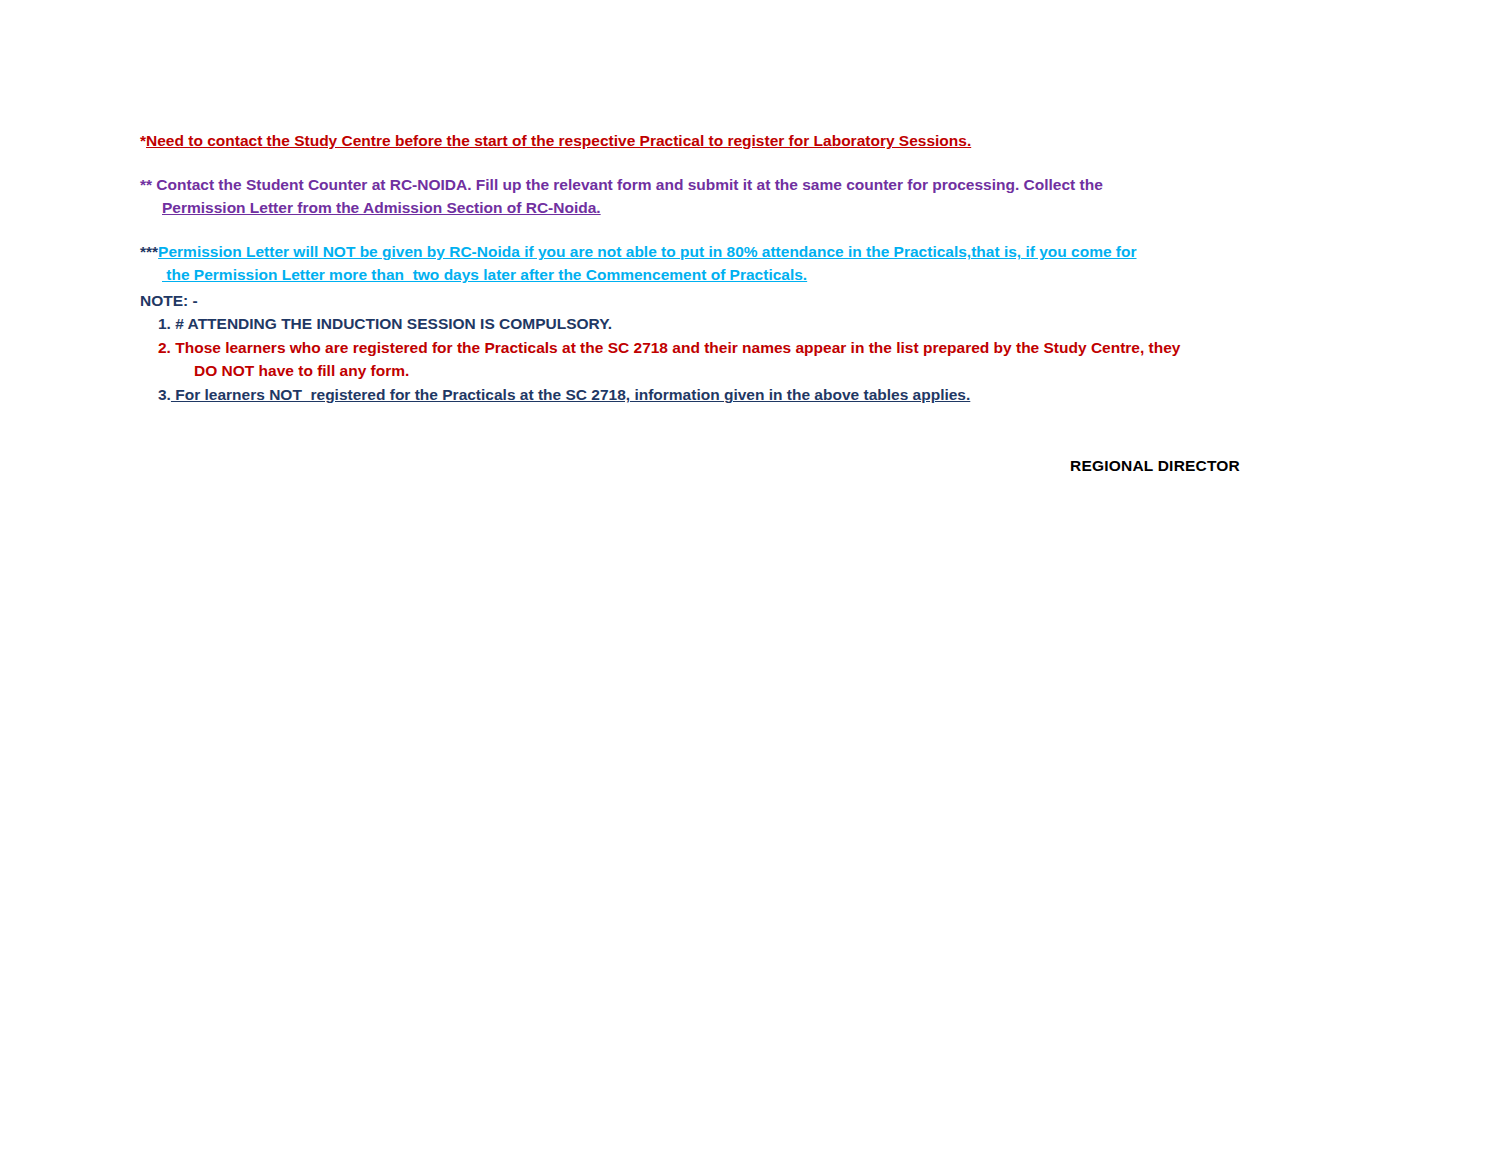*Need to contact the Study Centre before the start of the respective Practical to register for Laboratory Sessions.
** Contact the Student Counter at RC-NOIDA. Fill up the relevant form and submit it at the same counter for processing. Collect the
Permission Letter from the Admission Section of RC-Noida.
***Permission Letter will NOT be given by RC-Noida if you are not able to put in 80% attendance in the Practicals,that is, if you come for
the Permission Letter more than two days later after the Commencement of Practicals.
NOTE: -
1. # ATTENDING THE INDUCTION SESSION IS COMPULSORY.
2. Those learners who are registered for the Practicals at the SC 2718 and their names appear in the list prepared by the Study Centre, they DO NOT have to fill any form.
3. For learners NOT registered for the Practicals at the SC 2718, information given in the above tables applies.
REGIONAL DIRECTOR